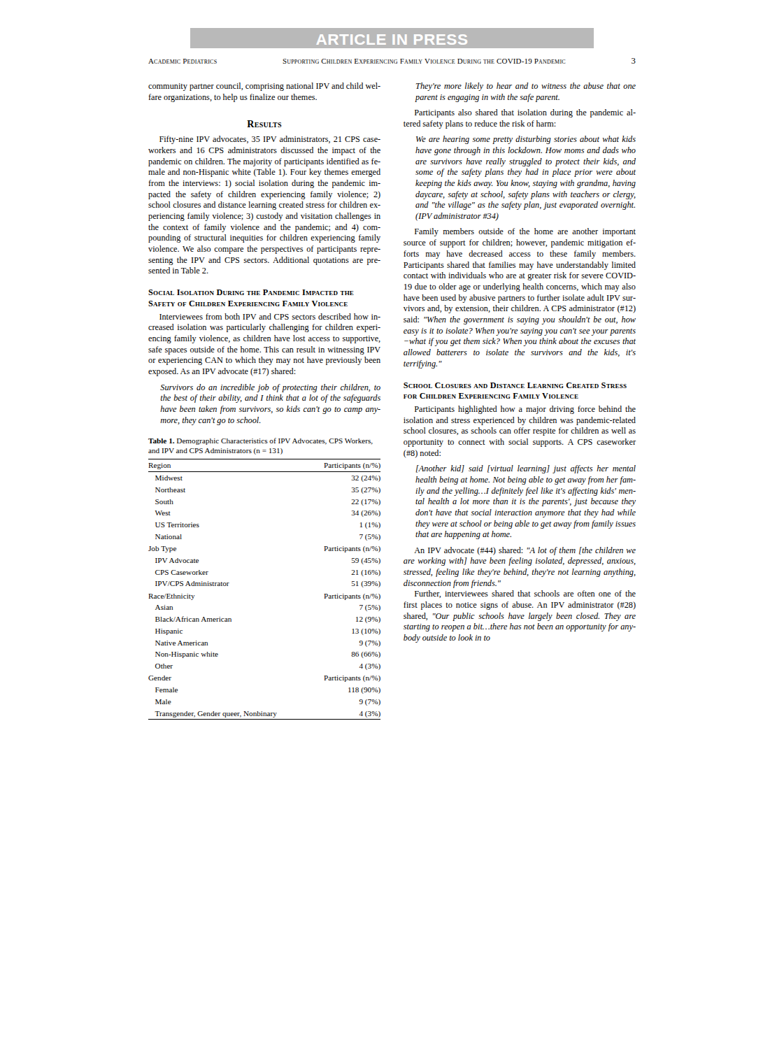ARTICLE IN PRESS
Academic Pediatrics Supporting Children Experiencing Family Violence During the COVID-19 Pandemic 3
community partner council, comprising national IPV and child welfare organizations, to help us finalize our themes.
Results
Fifty-nine IPV advocates, 35 IPV administrators, 21 CPS caseworkers and 16 CPS administrators discussed the impact of the pandemic on children. The majority of participants identified as female and non-Hispanic white (Table 1). Four key themes emerged from the interviews: 1) social isolation during the pandemic impacted the safety of children experiencing family violence; 2) school closures and distance learning created stress for children experiencing family violence; 3) custody and visitation challenges in the context of family violence and the pandemic; and 4) compounding of structural inequities for children experiencing family violence. We also compare the perspectives of participants representing the IPV and CPS sectors. Additional quotations are presented in Table 2.
Social Isolation During the Pandemic Impacted the Safety of Children Experiencing Family Violence
Interviewees from both IPV and CPS sectors described how increased isolation was particularly challenging for children experiencing family violence, as children have lost access to supportive, safe spaces outside of the home. This can result in witnessing IPV or experiencing CAN to which they may not have previously been exposed. As an IPV advocate (#17) shared:
Survivors do an incredible job of protecting their children, to the best of their ability, and I think that a lot of the safeguards have been taken from survivors, so kids can't go to camp anymore, they can't go to school.
Table 1. Demographic Characteristics of IPV Advocates, CPS Workers, and IPV and CPS Administrators (n = 131)
| Region | Participants (n/%) |
| --- | --- |
| Midwest | 32 (24%) |
| Northeast | 35 (27%) |
| South | 22 (17%) |
| West | 34 (26%) |
| US Territories | 1 (1%) |
| National | 7 (5%) |
| Job Type | Participants (n/%) |
| IPV Advocate | 59 (45%) |
| CPS Caseworker | 21 (16%) |
| IPV/CPS Administrator | 51 (39%) |
| Race/Ethnicity | Participants (n/%) |
| Asian | 7 (5%) |
| Black/African American | 12 (9%) |
| Hispanic | 13 (10%) |
| Native American | 9 (7%) |
| Non-Hispanic white | 86 (66%) |
| Other | 4 (3%) |
| Gender | Participants (n/%) |
| Female | 118 (90%) |
| Male | 9 (7%) |
| Transgender, Gender queer, Nonbinary | 4 (3%) |
They're more likely to hear and to witness the abuse that one parent is engaging in with the safe parent.
Participants also shared that isolation during the pandemic altered safety plans to reduce the risk of harm:
We are hearing some pretty disturbing stories about what kids have gone through in this lockdown. How moms and dads who are survivors have really struggled to protect their kids, and some of the safety plans they had in place prior were about keeping the kids away. You know, staying with grandma, having daycare, safety at school, safety plans with teachers or clergy, and "the village" as the safety plan, just evaporated overnight. (IPV administrator #34)
Family members outside of the home are another important source of support for children; however, pandemic mitigation efforts may have decreased access to these family members. Participants shared that families may have understandably limited contact with individuals who are at greater risk for severe COVID-19 due to older age or underlying health concerns, which may also have been used by abusive partners to further isolate adult IPV survivors and, by extension, their children. A CPS administrator (#12) said: "When the government is saying you shouldn't be out, how easy is it to isolate? When you're saying you can't see your parents −what if you get them sick? When you think about the excuses that allowed batterers to isolate the survivors and the kids, it's terrifying."
School Closures and Distance Learning Created Stress for Children Experiencing Family Violence
Participants highlighted how a major driving force behind the isolation and stress experienced by children was pandemic-related school closures, as schools can offer respite for children as well as opportunity to connect with social supports. A CPS caseworker (#8) noted:
[Another kid] said [virtual learning] just affects her mental health being at home. Not being able to get away from her family and the yelling…I definitely feel like it's affecting kids' mental health a lot more than it is the parents', just because they don't have that social interaction anymore that they had while they were at school or being able to get away from family issues that are happening at home.
An IPV advocate (#44) shared: "A lot of them [the children we are working with] have been feeling isolated, depressed, anxious, stressed, feeling like they're behind, they're not learning anything, disconnection from friends."
Further, interviewees shared that schools are often one of the first places to notice signs of abuse. An IPV administrator (#28) shared, "Our public schools have largely been closed. They are starting to reopen a bit…there has not been an opportunity for anybody outside to look in to